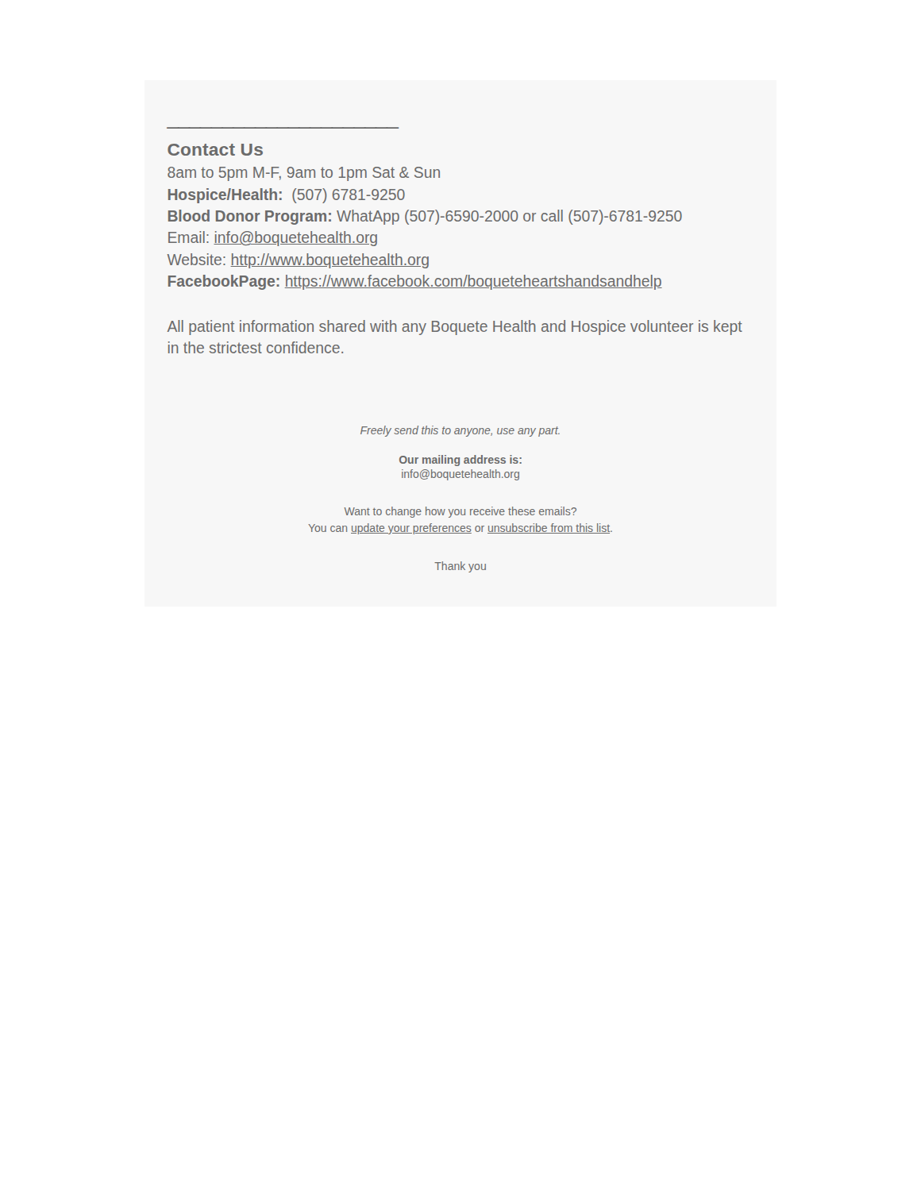_____________________
Contact Us
8am to 5pm M-F, 9am to 1pm Sat & Sun
Hospice/Health: (507) 6781-9250
Blood Donor Program: WhatApp (507)-6590-2000 or call (507)-6781-9250
Email: info@boquetehealth.org
Website: http://www.boquetehealth.org
FacebookPage: https://www.facebook.com/boqueteheartshandsandhelp
All patient information shared with any Boquete Health and Hospice volunteer is kept in the strictest confidence.
Freely send this to anyone, use any part.
Our mailing address is:
info@boquetehealth.org
Want to change how you receive these emails?
You can update your preferences or unsubscribe from this list.
Thank you